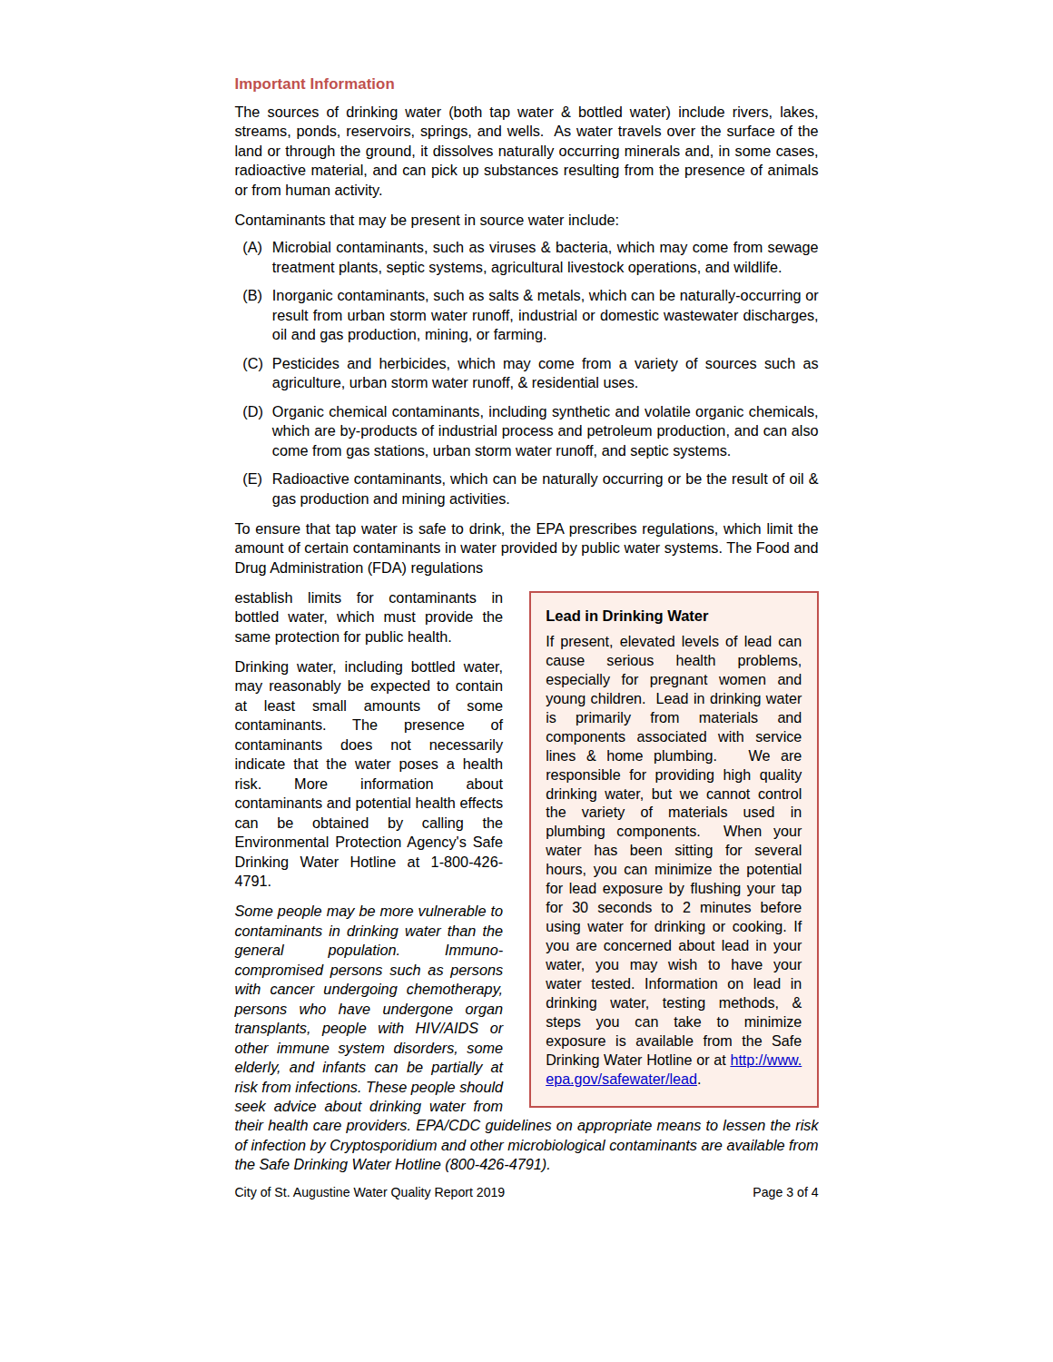Important Information
The sources of drinking water (both tap water & bottled water) include rivers, lakes, streams, ponds, reservoirs, springs, and wells. As water travels over the surface of the land or through the ground, it dissolves naturally occurring minerals and, in some cases, radioactive material, and can pick up substances resulting from the presence of animals or from human activity.
Contaminants that may be present in source water include:
Microbial contaminants, such as viruses & bacteria, which may come from sewage treatment plants, septic systems, agricultural livestock operations, and wildlife.
Inorganic contaminants, such as salts & metals, which can be naturally-occurring or result from urban storm water runoff, industrial or domestic wastewater discharges, oil and gas production, mining, or farming.
Pesticides and herbicides, which may come from a variety of sources such as agriculture, urban storm water runoff, & residential uses.
Organic chemical contaminants, including synthetic and volatile organic chemicals, which are by-products of industrial process and petroleum production, and can also come from gas stations, urban storm water runoff, and septic systems.
Radioactive contaminants, which can be naturally occurring or be the result of oil & gas production and mining activities.
To ensure that tap water is safe to drink, the EPA prescribes regulations, which limit the amount of certain contaminants in water provided by public water systems. The Food and Drug Administration (FDA) regulations
Lead in Drinking Water
If present, elevated levels of lead can cause serious health problems, especially for pregnant women and young children. Lead in drinking water is primarily from materials and components associated with service lines & home plumbing. We are responsible for providing high quality drinking water, but we cannot control the variety of materials used in plumbing components. When your water has been sitting for several hours, you can minimize the potential for lead exposure by flushing your tap for 30 seconds to 2 minutes before using water for drinking or cooking. If you are concerned about lead in your water, you may wish to have your water tested. Information on lead in drinking water, testing methods, & steps you can take to minimize exposure is available from the Safe Drinking Water Hotline or at http://www.epa.gov/safewater/lead.
establish limits for contaminants in bottled water, which must provide the same protection for public health.
Drinking water, including bottled water, may reasonably be expected to contain at least small amounts of some contaminants. The presence of contaminants does not necessarily indicate that the water poses a health risk. More information about contaminants and potential health effects can be obtained by calling the Environmental Protection Agency's Safe Drinking Water Hotline at 1-800-426-4791.
Some people may be more vulnerable to contaminants in drinking water than the general population. Immuno-compromised persons such as persons with cancer undergoing chemotherapy, persons who have undergone organ transplants, people with HIV/AIDS or other immune system disorders, some elderly, and infants can be partially at risk from infections. These people should seek advice about drinking water from their health care providers. EPA/CDC guidelines on appropriate means to lessen the risk of infection by Cryptosporidium and other microbiological contaminants are available from the Safe Drinking Water Hotline (800-426-4791).
City of St. Augustine Water Quality Report 2019 Page 3 of 4